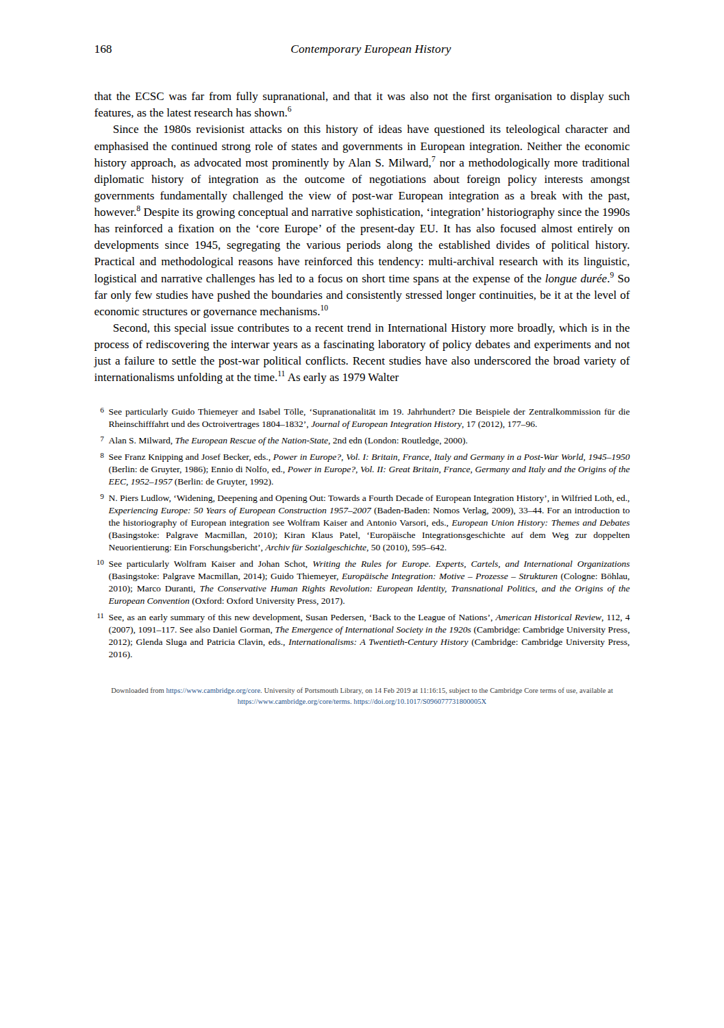168 Contemporary European History
that the ECSC was far from fully supranational, and that it was also not the first organisation to display such features, as the latest research has shown.6
Since the 1980s revisionist attacks on this history of ideas have questioned its teleological character and emphasised the continued strong role of states and governments in European integration. Neither the economic history approach, as advocated most prominently by Alan S. Milward,7 nor a methodologically more traditional diplomatic history of integration as the outcome of negotiations about foreign policy interests amongst governments fundamentally challenged the view of post-war European integration as a break with the past, however.8 Despite its growing conceptual and narrative sophistication, ‘integration’ historiography since the 1990s has reinforced a fixation on the ‘core Europe’ of the present-day EU. It has also focused almost entirely on developments since 1945, segregating the various periods along the established divides of political history. Practical and methodological reasons have reinforced this tendency: multi-archival research with its linguistic, logistical and narrative challenges has led to a focus on short time spans at the expense of the longue durée.9 So far only few studies have pushed the boundaries and consistently stressed longer continuities, be it at the level of economic structures or governance mechanisms.10
Second, this special issue contributes to a recent trend in International History more broadly, which is in the process of rediscovering the interwar years as a fascinating laboratory of policy debates and experiments and not just a failure to settle the post-war political conflicts. Recent studies have also underscored the broad variety of internationalisms unfolding at the time.11 As early as 1979 Walter
6 See particularly Guido Thiemeyer and Isabel Tölle, ‘Supranationalität im 19. Jahrhundert? Die Beispiele der Zentralkommission für die Rheinschifffahrt und des Octroivertrages 1804–1832’, Journal of European Integration History, 17 (2012), 177–96.
7 Alan S. Milward, The European Rescue of the Nation-State, 2nd edn (London: Routledge, 2000).
8 See Franz Knipping and Josef Becker, eds., Power in Europe?, Vol. I: Britain, France, Italy and Germany in a Post-War World, 1945–1950 (Berlin: de Gruyter, 1986); Ennio di Nolfo, ed., Power in Europe?, Vol. II: Great Britain, France, Germany and Italy and the Origins of the EEC, 1952–1957 (Berlin: de Gruyter, 1992).
9 N. Piers Ludlow, ‘Widening, Deepening and Opening Out: Towards a Fourth Decade of European Integration History’, in Wilfried Loth, ed., Experiencing Europe: 50 Years of European Construction 1957–2007 (Baden-Baden: Nomos Verlag, 2009), 33–44. For an introduction to the historiography of European integration see Wolfram Kaiser and Antonio Varsori, eds., European Union History: Themes and Debates (Basingstoke: Palgrave Macmillan, 2010); Kiran Klaus Patel, ‘Europäische Integrationsgeschichte auf dem Weg zur doppelten Neuorientierung: Ein Forschungsbericht’, Archiv für Sozialgeschichte, 50 (2010), 595–642.
10 See particularly Wolfram Kaiser and Johan Schot, Writing the Rules for Europe. Experts, Cartels, and International Organizations (Basingstoke: Palgrave Macmillan, 2014); Guido Thiemeyer, Europäische Integration: Motive – Prozesse – Strukturen (Cologne: Böhlau, 2010); Marco Duranti, The Conservative Human Rights Revolution: European Identity, Transnational Politics, and the Origins of the European Convention (Oxford: Oxford University Press, 2017).
11 See, as an early summary of this new development, Susan Pedersen, ‘Back to the League of Nations’, American Historical Review, 112, 4 (2007), 1091–117. See also Daniel Gorman, The Emergence of International Society in the 1920s (Cambridge: Cambridge University Press, 2012); Glenda Sluga and Patricia Clavin, eds., Internationalisms: A Twentieth-Century History (Cambridge: Cambridge University Press, 2016).
Downloaded from https://www.cambridge.org/core. University of Portsmouth Library, on 14 Feb 2019 at 11:16:15, subject to the Cambridge Core terms of use, available at https://www.cambridge.org/core/terms. https://doi.org/10.1017/S096077731800005X